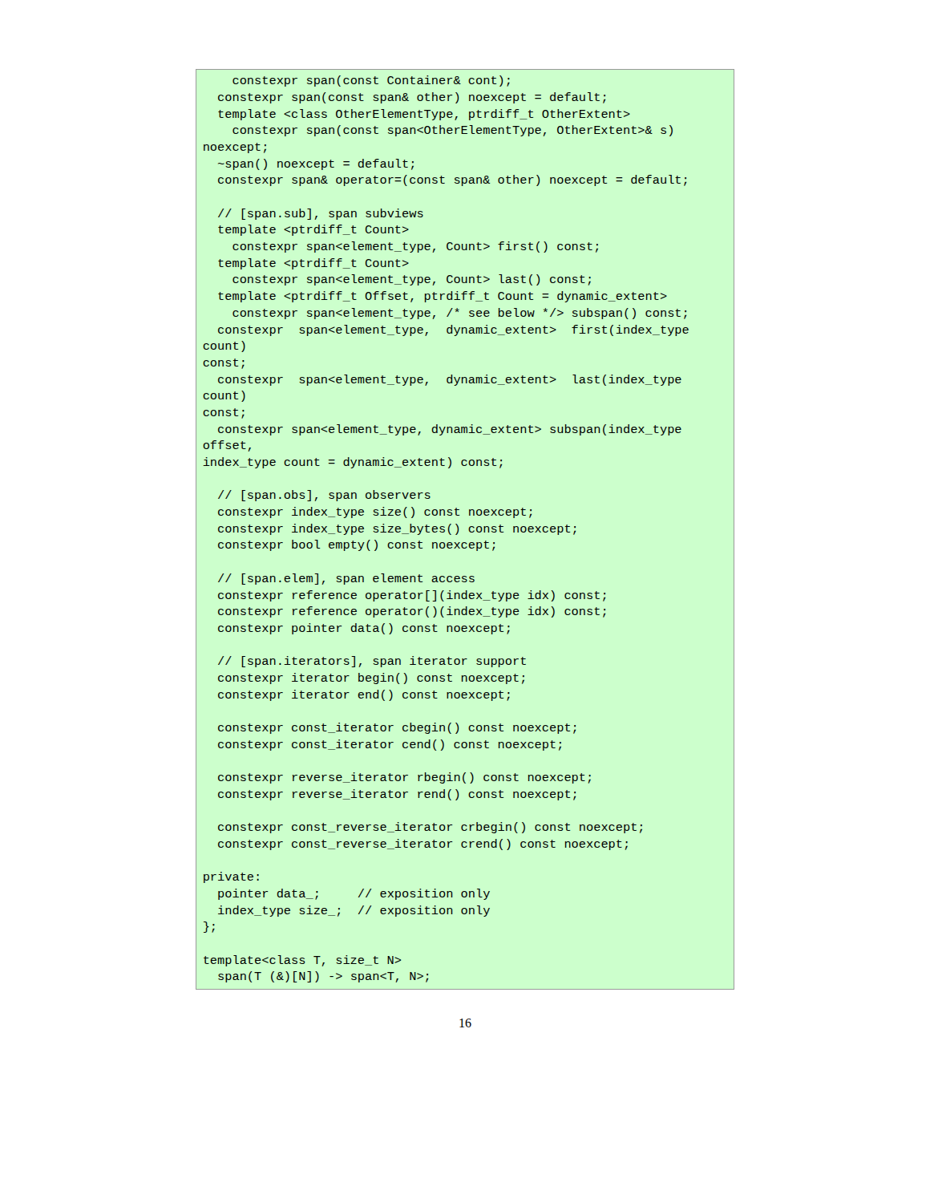constexpr span(const Container& cont);
  constexpr span(const span& other) noexcept = default;
  template <class OtherElementType, ptrdiff_t OtherExtent>
    constexpr span(const span<OtherElementType, OtherExtent>& s) noexcept;
  ~span() noexcept = default;
  constexpr span& operator=(const span& other) noexcept = default;

  // [span.sub], span subviews
  template <ptrdiff_t Count>
    constexpr span<element_type, Count> first() const;
  template <ptrdiff_t Count>
    constexpr span<element_type, Count> last() const;
  template <ptrdiff_t Offset, ptrdiff_t Count = dynamic_extent>
    constexpr span<element_type, /* see below */> subspan() const;
  constexpr  span<element_type,  dynamic_extent>  first(index_type  count)
const;
  constexpr  span<element_type,  dynamic_extent>  last(index_type  count)
const;
  constexpr span<element_type, dynamic_extent> subspan(index_type offset,
index_type count = dynamic_extent) const;

  // [span.obs], span observers
  constexpr index_type size() const noexcept;
  constexpr index_type size_bytes() const noexcept;
  constexpr bool empty() const noexcept;

  // [span.elem], span element access
  constexpr reference operator[](index_type idx) const;
  constexpr reference operator()(index_type idx) const;
  constexpr pointer data() const noexcept;

  // [span.iterators], span iterator support
  constexpr iterator begin() const noexcept;
  constexpr iterator end() const noexcept;

  constexpr const_iterator cbegin() const noexcept;
  constexpr const_iterator cend() const noexcept;

  constexpr reverse_iterator rbegin() const noexcept;
  constexpr reverse_iterator rend() const noexcept;

  constexpr const_reverse_iterator crbegin() const noexcept;
  constexpr const_reverse_iterator crend() const noexcept;

private:
  pointer data_;     // exposition only
  index_type size_;  // exposition only
};

template<class T, size_t N>
  span(T (&)[N]) -> span<T, N>;
16